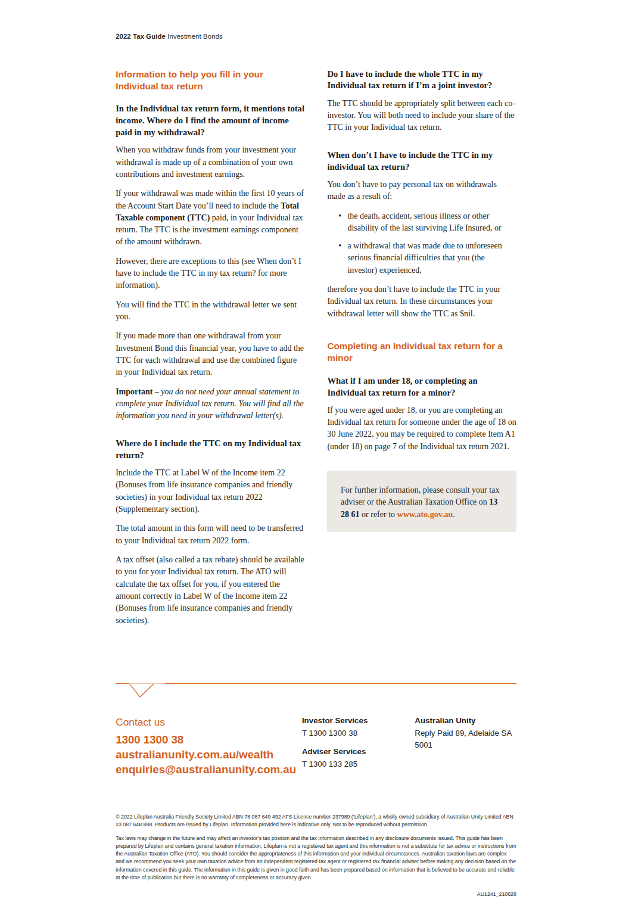2022 Tax Guide Investment Bonds
Information to help you fill in your Individual tax return
In the Individual tax return form, it mentions total income. Where do I find the amount of income paid in my withdrawal?
When you withdraw funds from your investment your withdrawal is made up of a combination of your own contributions and investment earnings.
If your withdrawal was made within the first 10 years of the Account Start Date you’ll need to include the Total Taxable component (TTC) paid, in your Individual tax return. The TTC is the investment earnings component of the amount withdrawn.
However, there are exceptions to this (see When don’t I have to include the TTC in my tax return? for more information).
You will find the TTC in the withdrawal letter we sent you.
If you made more than one withdrawal from your Investment Bond this financial year, you have to add the TTC for each withdrawal and use the combined figure in your Individual tax return.
Important – you do not need your annual statement to complete your Individual tax return. You will find all the information you need in your withdrawal letter(s).
Where do I include the TTC on my Individual tax return?
Include the TTC at Label W of the Income item 22 (Bonuses from life insurance companies and friendly societies) in your Individual tax return 2022 (Supplementary section).
The total amount in this form will need to be transferred to your Individual tax return 2022 form.
A tax offset (also called a tax rebate) should be available to you for your Individual tax return. The ATO will calculate the tax offset for you, if you entered the amount correctly in Label W of the Income item 22 (Bonuses from life insurance companies and friendly societies).
Do I have to include the whole TTC in my Individual tax return if I’m a joint investor?
The TTC should be appropriately split between each co-investor. You will both need to include your share of the TTC in your Individual tax return.
When don’t I have to include the TTC in my individual tax return?
You don’t have to pay personal tax on withdrawals made as a result of:
the death, accident, serious illness or other disability of the last surviving Life Insured, or
a withdrawal that was made due to unforeseen serious financial difficulties that you (the investor) experienced,
therefore you don’t have to include the TTC in your Individual tax return. In these circumstances your withdrawal letter will show the TTC as $nil.
Completing an Individual tax return for a minor
What if I am under 18, or completing an Individual tax return for a minor?
If you were aged under 18, or you are completing an Individual tax return for someone under the age of 18 on 30 June 2022, you may be required to complete Item A1 (under 18) on page 7 of the Individual tax return 2021.
For further information, please consult your tax adviser or the Australian Taxation Office on 13 28 61 or refer to www.ato.gov.au.
Contact us
1300 1300 38
australianunity.com.au/wealth
enquiries@australianunity.com.au
Investor Services
T 1300 1300 38
Adviser Services
T 1300 133 285
Australian Unity
Reply Paid 89, Adelaide SA 5001
© 2022 Lifeplan Australia Friendly Society Limited ABN 78 087 649 492 AFS Licence number 237989 (‘Lifeplan’), a wholly owned subsidiary of Australian Unity Limited ABN 23 087 648 888. Products are issued by Lifeplan. Information provided here is indicative only. Not to be reproduced without permission.
Tax laws may change in the future and may affect an investor’s tax position and the tax information described in any disclosure documents issued. This guide has been prepared by Lifeplan and contains general taxation information, Lifeplan is not a registered tax agent and this information is not a substitute for tax advice or instructions from the Australian Taxation Office (ATO). You should consider the appropriateness of this information and your individual circumstances. Australian taxation laws are complex and we recommend you seek your own taxation advice from an independent registered tax agent or registered tax financial adviser before making any decision based on the information covered in this guide. The information in this guide is given in good faith and has been prepared based on information that is believed to be accurate and reliable at the time of publication but there is no warranty of completeness or accuracy given.
AU1241_210628